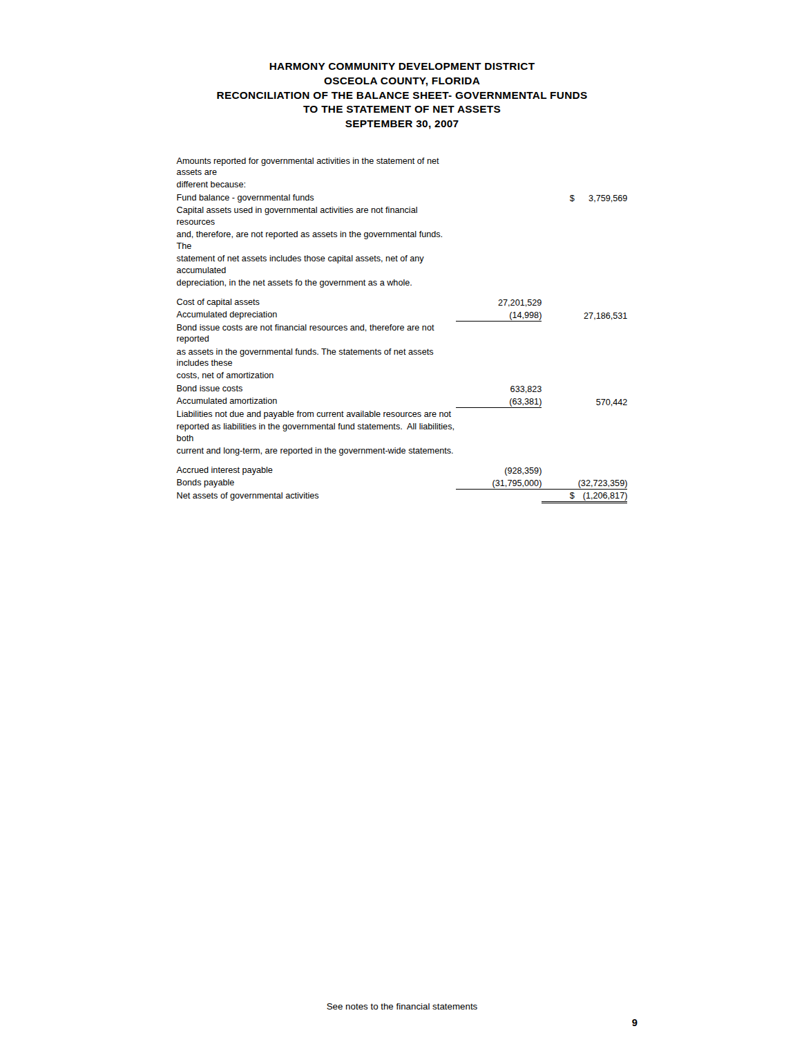HARMONY COMMUNITY DEVELOPMENT DISTRICT
OSCEOLA COUNTY, FLORIDA
RECONCILIATION OF THE BALANCE SHEET- GOVERNMENTAL FUNDS
TO THE STATEMENT OF NET ASSETS
SEPTEMBER 30, 2007
| Amounts reported for governmental activities in the statement of net assets are | | |
| different because: | | |
| Fund balance - governmental funds | | $ 3,759,569 |
| Capital assets used in governmental activities are not financial resources | | |
| and, therefore, are not reported as assets in the governmental funds. The | | |
| statement of net assets includes those capital assets, net of any accumulated | | |
| depreciation, in the net assets fo the government as a whole. | | |
| Cost of capital assets | 27,201,529 | |
| Accumulated depreciation | (14,998) | 27,186,531 |
| Bond issue costs are not financial resources and, therefore are not reported | | |
| as assets in the governmental funds. The statements of net assets includes these | | |
| costs, net of amortization | | |
| Bond issue costs | 633,823 | |
| Accumulated amortization | (63,381) | 570,442 |
| Liabilities not due and payable from current available resources are not | | |
| reported as liabilities in the governmental fund statements. All liabilities, both | | |
| current and long-term, are reported in the government-wide statements. | | |
| Accrued interest payable | (928,359) | |
| Bonds payable | (31,795,000) | (32,723,359) |
| Net assets of governmental activities | | $ (1,206,817) |
See notes to the financial statements
9